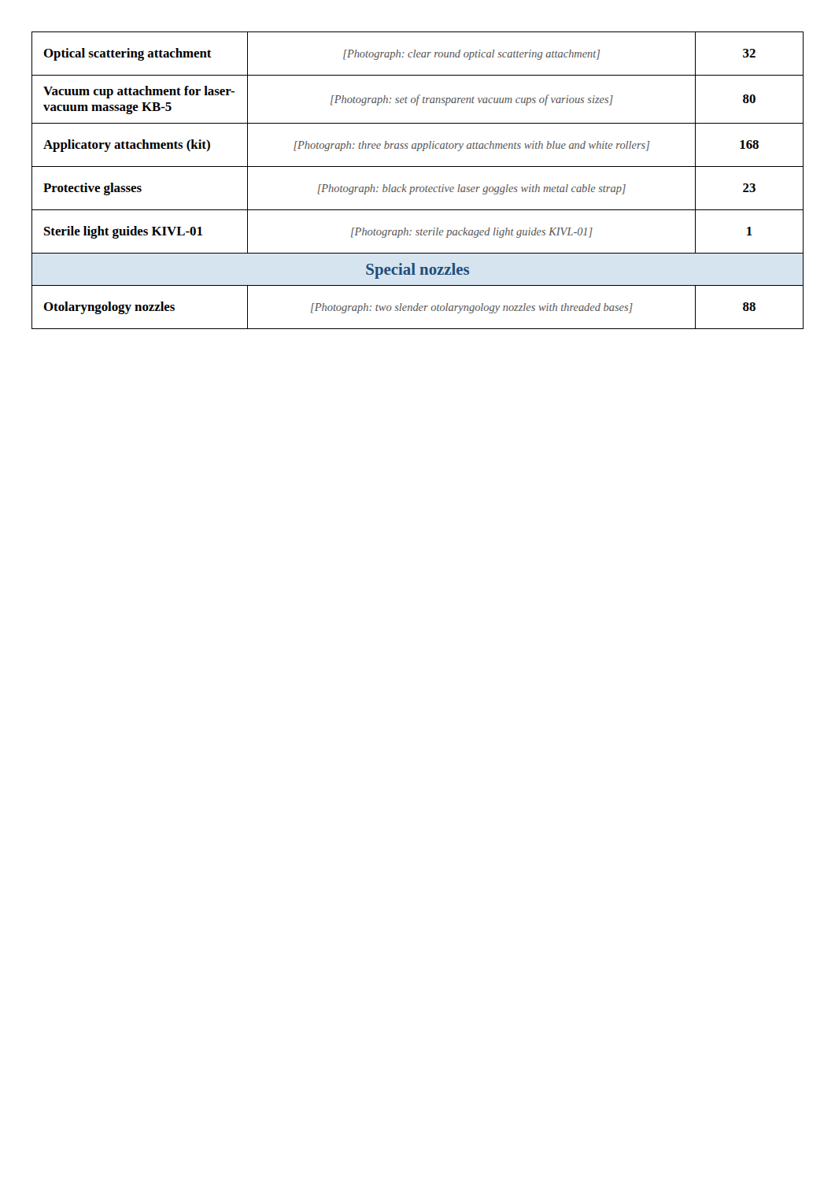| Optical scattering attachment | [Photograph: clear round optical scattering attachment] | 32 |
| Vacuum cup attachment for laser-vacuum massage KB-5 | [Photograph: set of transparent vacuum cups of various sizes] | 80 |
| Applicatory attachments (kit) | [Photograph: three brass applicatory attachments with blue and white rollers] | 168 |
| Protective glasses | [Photograph: black protective laser goggles with metal cable strap] | 23 |
| Sterile light guides KIVL-01 | [Photograph: sterile packaged light guides KIVL-01] | 1 |
| Special nozzles |
| Otolaryngology nozzles | [Photograph: two slender otolaryngology nozzles with threaded bases] | 88 |